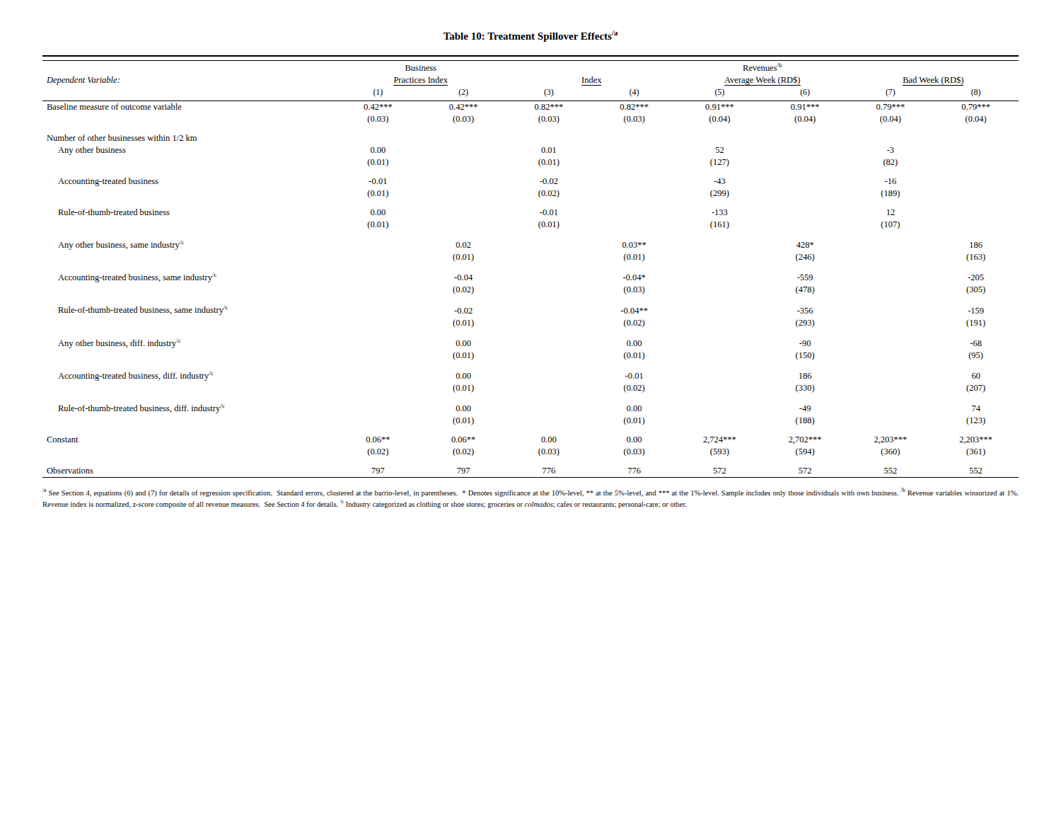Table 10: Treatment Spillover Effects/a
| | Business | Revenues /b |
| Dependent Variable: | Practices Index | Index | Average Week (RD$) | Bad Week (RD$) |
| | (1) | (2) | (3) | (4) | (5) | (6) | (7) | (8) |
| Baseline measure of outcome variable | 0.42*** | 0.42*** | 0.82*** | 0.82*** | 0.91*** | 0.91*** | 0.79*** | 0.79*** |
| | (0.03) | (0.03) | (0.03) | (0.03) | (0.04) | (0.04) | (0.04) | (0.04) |
| Number of other businesses within 1/2 km | |
| Any other business | 0.00 | | 0.01 | | 52 | | -3 | |
| | (0.01) | | (0.01) | | (127) | | (82) | |
| Accounting-treated business | -0.01 | | -0.02 | | -43 | | -16 | |
| | (0.01) | | (0.02) | | (299) | | (189) | |
| Rule-of-thumb-treated business | 0.00 | | -0.01 | | -133 | | 12 | |
| | (0.01) | | (0.01) | | (161) | | (107) | |
| Any other business, same industry /c | | 0.02 | | 0.03** | | 428* | | 186 |
| | | (0.01) | | (0.01) | | (246) | | (163) |
| Accounting-treated business, same industry /c | | -0.04 | | -0.04* | | -559 | | -205 |
| | | (0.02) | | (0.03) | | (478) | | (305) |
| Rule-of-thumb-treated business, same industry /c | | -0.02 | | -0.04** | | -356 | | -159 |
| | | (0.01) | | (0.02) | | (293) | | (191) |
| Any other business, diff. industry /c | | 0.00 | | 0.00 | | -90 | | -68 |
| | | (0.01) | | (0.01) | | (150) | | (95) |
| Accounting-treated business, diff. industry /c | | 0.00 | | -0.01 | | 186 | | 60 |
| | | (0.01) | | (0.02) | | (330) | | (207) |
| Rule-of-thumb-treated business, diff. industry /c | | 0.00 | | 0.00 | | -49 | | 74 |
| | | (0.01) | | (0.01) | | (188) | | (123) |
| Constant | 0.06** | 0.06** | 0.00 | 0.00 | 2,724*** | 2,702*** | 2,203*** | 2,203*** |
| | (0.02) | (0.02) | (0.03) | (0.03) | (593) | (594) | (360) | (361) |
| Observations | 797 | 797 | 776 | 776 | 572 | 572 | 552 | 552 |
/a See Section 4, equations (6) and (7) for details of regression specification. Standard errors, clustered at the barrio-level, in parentheses. * Denotes significance at the 10%-level, ** at the 5%-level, and *** at the 1%-level. Sample includes only those individuals with own business. /b Revenue variables winsorized at 1%. Revenue index is normalized, z-score composite of all revenue measures. See Section 4 for details. /c Industry categorized as clothing or shoe stores; groceries or colmados; cafes or restaurants; personal-care; or other.